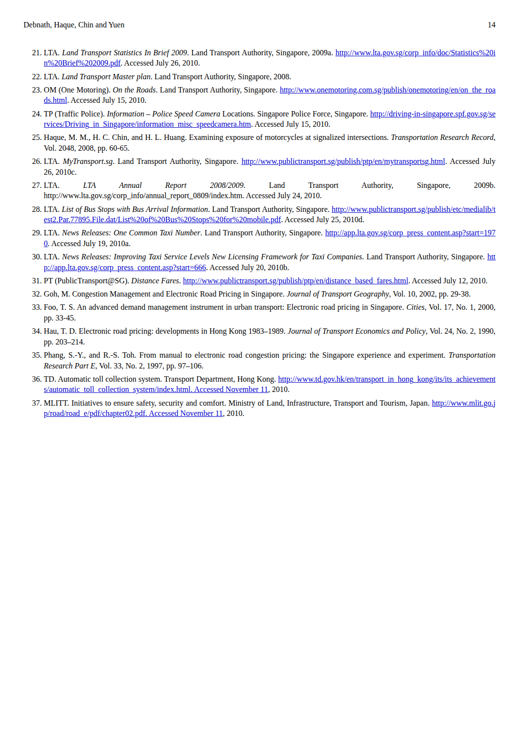Debnath, Haque, Chin and Yuen 14
LTA. Land Transport Statistics In Brief 2009. Land Transport Authority, Singapore, 2009a. http://www.lta.gov.sg/corp_info/doc/Statistics%20in%20Brief%202009.pdf. Accessed July 26, 2010.
LTA. Land Transport Master plan. Land Transport Authority, Singapore, 2008.
OM (One Motoring). On the Roads. Land Transport Authority, Singapore. http://www.onemotoring.com.sg/publish/onemotoring/en/on_the_roads.html. Accessed July 15, 2010.
TP (Traffic Police). Information – Police Speed Camera Locations. Singapore Police Force, Singapore. http://driving-in-singapore.spf.gov.sg/services/Driving_in_Singapore/information_misc_speedcamera.htm. Accessed July 15, 2010.
Haque, M. M., H. C. Chin, and H. L. Huang. Examining exposure of motorcycles at signalized intersections. Transportation Research Record, Vol. 2048, 2008, pp. 60-65.
LTA. MyTransport.sg. Land Transport Authority, Singapore. http://www.publictransport.sg/publish/ptp/en/mytransportsg.html. Accessed July 26, 2010c.
LTA. LTA Annual Report 2008/2009. Land Transport Authority, Singapore, 2009b. http://www.lta.gov.sg/corp_info/annual_report_0809/index.htm. Accessed July 24, 2010.
LTA. List of Bus Stops with Bus Arrival Information. Land Transport Authority, Singapore. http://www.publictransport.sg/publish/etc/medialib/test2.Par.77895.File.dat/List%20of%20Bus%20Stops%20for%20mobile.pdf. Accessed July 25, 2010d.
LTA. News Releases: One Common Taxi Number. Land Transport Authority, Singapore. http://app.lta.gov.sg/corp_press_content.asp?start=1970. Accessed July 19, 2010a.
LTA. News Releases: Improving Taxi Service Levels New Licensing Framework for Taxi Companies. Land Transport Authority, Singapore. http://app.lta.gov.sg/corp_press_content.asp?start=666. Accessed July 20, 2010b.
PT (PublicTransport@SG). Distance Fares. http://www.publictransport.sg/publish/ptp/en/distance_based_fares.html. Accessed July 12, 2010.
Goh, M. Congestion Management and Electronic Road Pricing in Singapore. Journal of Transport Geography, Vol. 10, 2002, pp. 29-38.
Foo, T. S. An advanced demand management instrument in urban transport: Electronic road pricing in Singapore. Cities, Vol. 17, No. 1, 2000, pp. 33-45.
Hau, T. D. Electronic road pricing: developments in Hong Kong 1983–1989. Journal of Transport Economics and Policy, Vol. 24, No. 2, 1990, pp. 203–214.
Phang, S.-Y., and R.-S. Toh. From manual to electronic road congestion pricing: the Singapore experience and experiment. Transportation Research Part E, Vol. 33, No. 2, 1997, pp. 97–106.
TD. Automatic toll collection system. Transport Department, Hong Kong. http://www.td.gov.hk/en/transport_in_hong_kong/its/its_achievements/automatic_toll_collection_system/index.html. Accessed November 11, 2010.
MLITT. Initiatives to ensure safety, security and comfort. Ministry of Land, Infrastructure, Transport and Tourism, Japan. http://www.mlit.go.jp/road/road_e/pdf/chapter02.pdf. Accessed November 11, 2010.